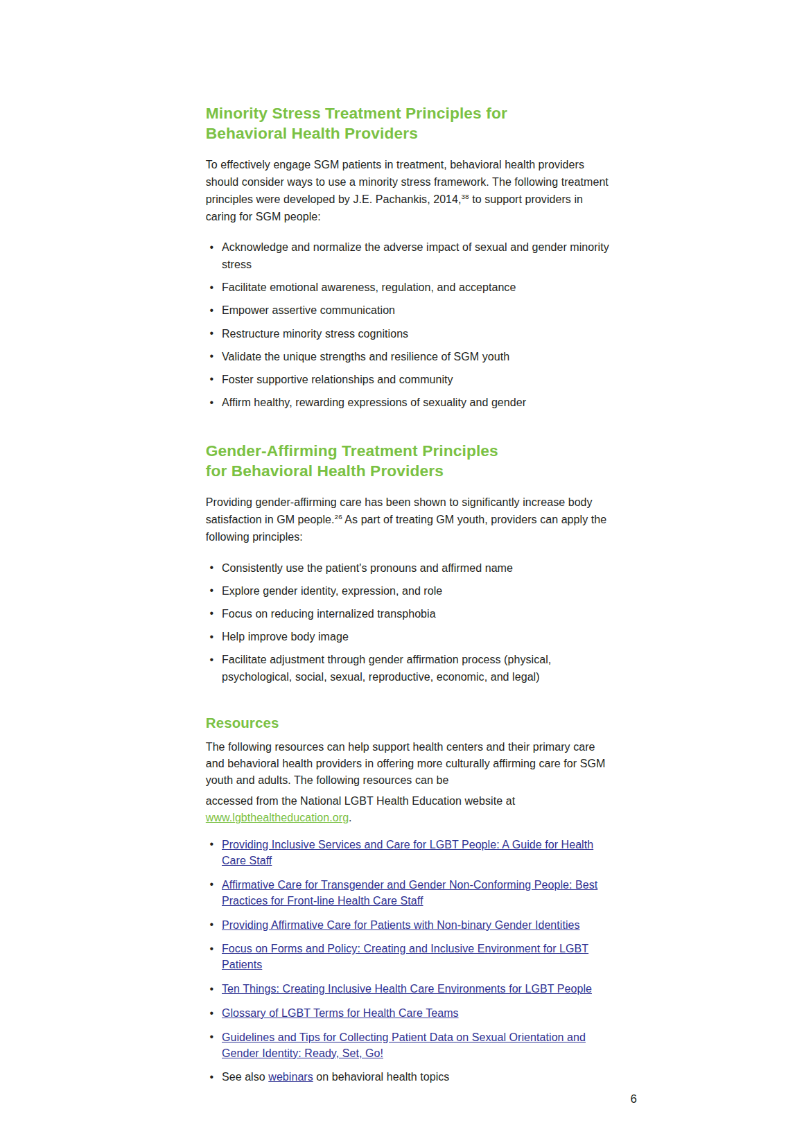Minority Stress Treatment Principles for
Behavioral Health Providers
To effectively engage SGM patients in treatment, behavioral health providers should consider ways to use a minority stress framework. The following treatment principles were developed by J.E. Pachankis, 2014,38 to support providers in caring for SGM people:
Acknowledge and normalize the adverse impact of sexual and gender minority stress
Facilitate emotional awareness, regulation, and acceptance
Empower assertive communication
Restructure minority stress cognitions
Validate the unique strengths and resilience of SGM youth
Foster supportive relationships and community
Affirm healthy, rewarding expressions of sexuality and gender
Gender-Affirming Treatment Principles
for Behavioral Health Providers
Providing gender-affirming care has been shown to significantly increase body satisfaction in GM people.26 As part of treating GM youth, providers can apply the following principles:
Consistently use the patient's pronouns and affirmed name
Explore gender identity, expression, and role
Focus on reducing internalized transphobia
Help improve body image
Facilitate adjustment through gender affirmation process (physical, psychological, social, sexual, reproductive, economic, and legal)
Resources
The following resources can help support health centers and their primary care and behavioral health providers in offering more culturally affirming care for SGM youth and adults. The following resources can be
accessed from the National LGBT Health Education website at www.lgbthealtheducation.org.
Providing Inclusive Services and Care for LGBT People: A Guide for Health Care Staff
Affirmative Care for Transgender and Gender Non-Conforming People: Best Practices for Front-line Health Care Staff
Providing Affirmative Care for Patients with Non-binary Gender Identities
Focus on Forms and Policy: Creating and Inclusive Environment for LGBT Patients
Ten Things: Creating Inclusive Health Care Environments for LGBT People
Glossary of LGBT Terms for Health Care Teams
Guidelines and Tips for Collecting Patient Data on Sexual Orientation and Gender Identity: Ready, Set, Go!
See also webinars on behavioral health topics
6